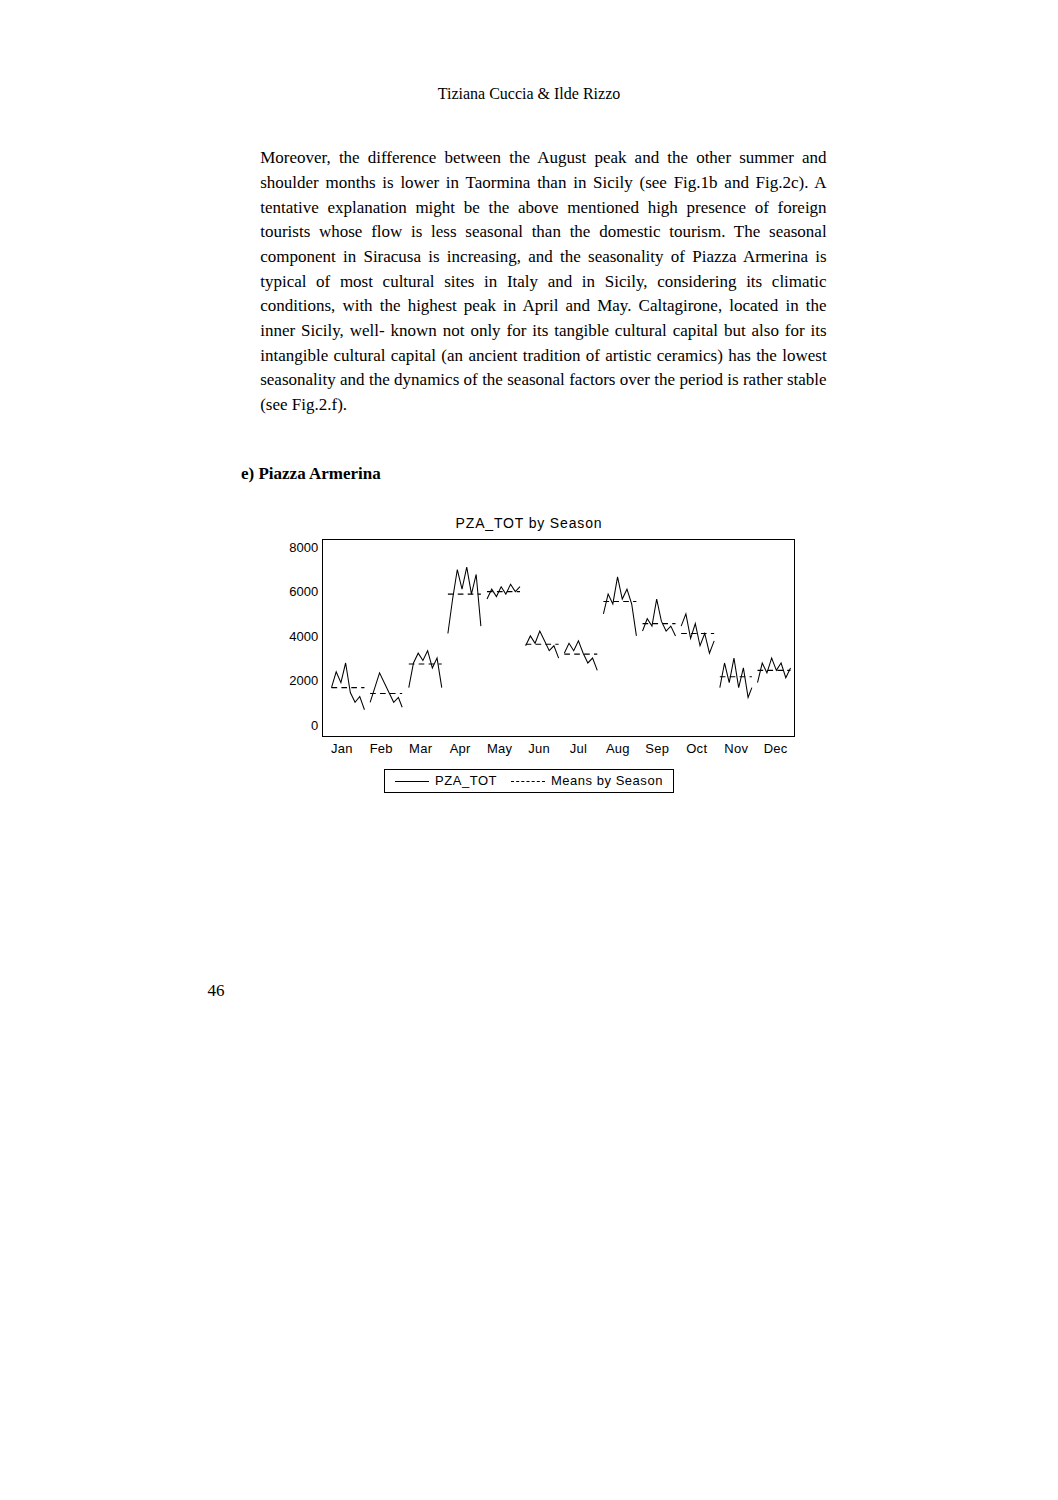Tiziana Cuccia & Ilde Rizzo
Moreover, the difference between the August peak and the other summer and shoulder months is lower in Taormina than in Sicily (see Fig.1b and Fig.2c). A tentative explanation might be the above mentioned high presence of foreign tourists whose flow is less seasonal than the domestic tourism. The seasonal component in Siracusa is increasing, and the seasonality of Piazza Armerina is typical of most cultural sites in Italy and in Sicily, considering its climatic conditions, with the highest peak in April and May. Caltagirone, located in the inner Sicily, well- known not only for its tangible cultural capital but also for its intangible cultural capital (an ancient tradition of artistic ceramics) has the lowest seasonality and the dynamics of the seasonal factors over the period is rather stable (see Fig.2.f).
e) Piazza Armerina
PZA_TOT by Season
8000 6000 4000 2000 0
Jan Feb Mar Apr May Jun Jul Aug Sep Oct Nov Dec
PZA_TOT Means by Season
46